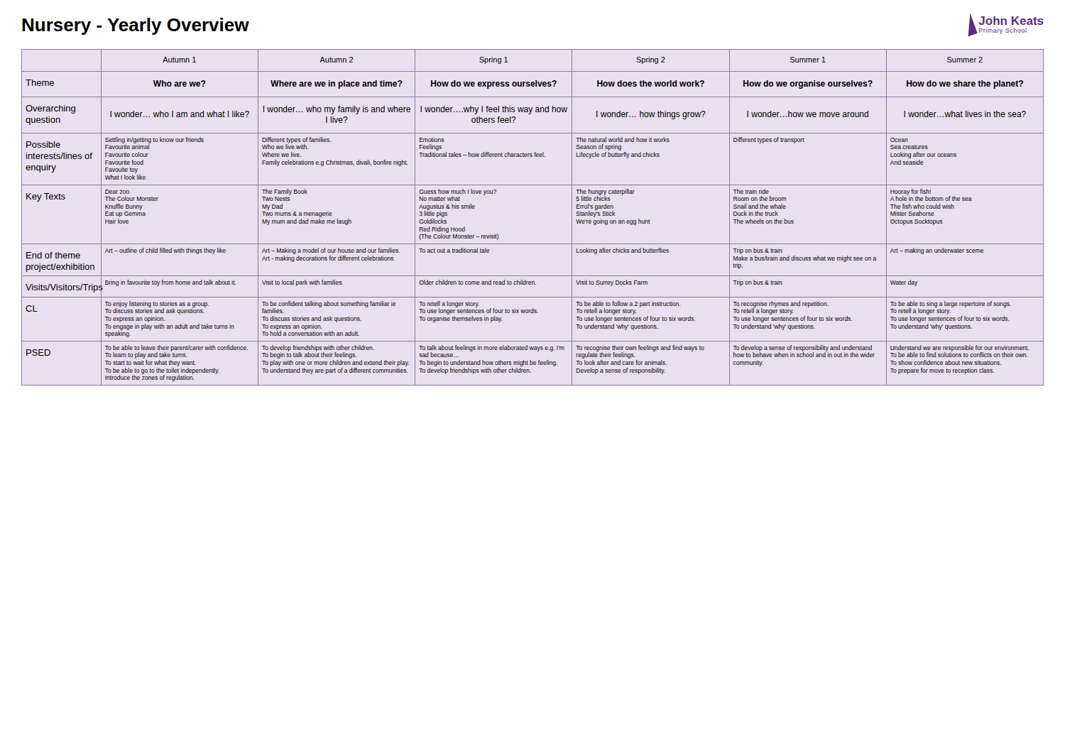Nursery - Yearly Overview
John Keats
Primary School
| | Autumn 1 | Autumn 2 | Spring 1 | Spring 2 | Summer 1 | Summer 2 |
| --- | --- | --- | --- | --- | --- | --- |
| Theme | Who are we? | Where are we in place and time? | How do we express ourselves? | How does the world work? | How do we organise ourselves? | How do we share the planet? |
| Overarching question | I wonder… who I am and what I like? | I wonder… who my family is and where I live? | I wonder….why I feel this way and how others feel? | I wonder… how things grow? | I wonder…how we move around | I wonder…what lives in the sea? |
| Possible interests/lines of enquiry | Settling in/getting to know our friends Favourite animal Favourite colour Favourite food Favouite toy What I look like | Different types of families. Who we live with. Where we live. Family celebrations e.g Christmas, divali, bonfire night. | Emotions Feelings Traditional tales – how different characters feel. | The natural world and how it works Season of spring Lifecycle of butterfly and chicks | Different types of transport | Ocean Sea creatures Looking after our oceans And seaside |
| Key Texts | Dear zoo The Colour Monster Knuffle Bunny Eat up Gemma Hair love | The Family Book Two Nests My Dad Two mums & a menagerie My mum and dad make me laugh | Guess how much I love you? No matter what Augustus & his smile 3 little pigs Goldilocks Red Riding Hood (The Colour Monster – revisit) | The hungry caterpillar 5 little chicks Errol's garden Stanley's Stick We're going on an egg hunt | The train ride Room on the broom Snail and the whale Duck in the truck The wheels on the bus | Hooray for fish! A hole in the bottom of the sea The fish who could wish Mister Seahorse Octopus Socktopus |
| End of theme project/exhibition | Art – outline of child filled with things they like | Art – Making a model of our house and our families. Art - making decorations for different celebrations | To act out a traditional tale | Looking after chicks and butterflies | Trip on bus & train Make a bus/train and discuss what we might see on a trip. | Art – making an underwater sceme |
| Visits/Visitors/Trips | Bring in favourite toy from home and talk about it. | Visit to local park with families | Older children to come and read to children. | Visit to Surrey Docks Farm | Trip on bus & train | Water day |
| CL | To enjoy listening to stories as a group. To discuss stories and ask questions. To express an opinion. To engage in play with an adult and take turns in speaking. | To be confident talking about something familiar ie families. To discuss stories and ask questions. To express an opinion. To hold a conversation with an adult. | To retell a longer story. To use longer sentences of four to six words. To organise themselves in play. | To be able to follow a 2 part instruction. To retell a longer story. To use longer sentences of four to six words. To understand 'why' questions. | To recognise rhymes and repetition. To retell a longer story. To use longer sentences of four to six words. To understand 'why' questions. | To be able to sing a large repertoire of songs. To retell a longer story. To use longer sentences of four to six words. To understand 'why' questions. |
| PSED | To be able to leave their parent/carer with confidence. To learn to play and take turns. To start to wait for what they want. To be able to go to the toilet independently. Introduce the zones of regulation. | To develop friendships with other children. To begin to talk about their feelings. To play with one or more children and extend their play. To understand they are part of a different communities. | To talk about feelings in more elaborated ways e.g. I'm sad because… To begin to understand how others might be feeling. To develop friendships with other children. | To recognise their own feelings and find ways to regulate their feelings. To look after and care for animals. Develop a sense of responsibility. | To develop a sense of responsibility and understand how to behave when in school and in out in the wider community. | Understand we are responsible for our environment. To be able to find solutions to conflicts on their own. To show confidence about new situations. To prepare for move to reception class. |